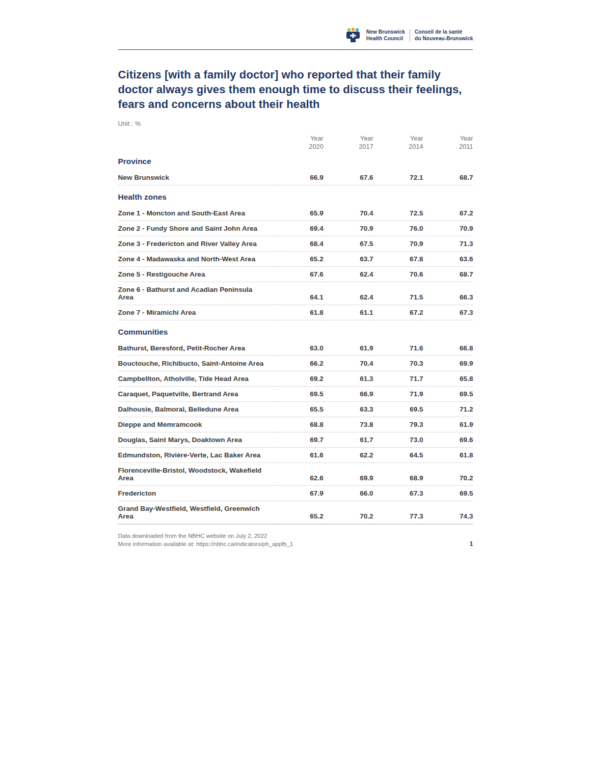New Brunswick
Health Council
Conseil de la santé
du Nouveau-Brunswick
Citizens [with a family doctor] who reported that their family doctor always gives them enough time to discuss their feelings, fears and concerns about their health
Unit : %
| | Year 2020 | Year 2017 | Year 2014 | Year 2011 |
| --- | --- | --- | --- | --- |
| Province |
| New Brunswick | 66.9 | 67.6 | 72.1 | 68.7 |
| Health zones |
| Zone 1 - Moncton and South-East Area | 65.9 | 70.4 | 72.5 | 67.2 |
| Zone 2 - Fundy Shore and Saint John Area | 69.4 | 70.9 | 76.0 | 70.9 |
| Zone 3 - Fredericton and River Valley Area | 68.4 | 67.5 | 70.9 | 71.3 |
| Zone 4 - Madawaska and North-West Area | 65.2 | 63.7 | 67.8 | 63.6 |
| Zone 5 - Restigouche Area | 67.6 | 62.4 | 70.6 | 68.7 |
| Zone 6 - Bathurst and Acadian Peninsula Area | 64.1 | 62.4 | 71.5 | 66.3 |
| Zone 7 - Miramichi Area | 61.8 | 61.1 | 67.2 | 67.3 |
| Communities |
| Bathurst, Beresford, Petit-Rocher Area | 63.0 | 61.9 | 71.6 | 66.8 |
| Bouctouche, Richibucto, Saint-Antoine Area | 66.2 | 70.4 | 70.3 | 69.9 |
| Campbellton, Atholville, Tide Head Area | 69.2 | 61.3 | 71.7 | 65.8 |
| Caraquet, Paquetville, Bertrand Area | 69.5 | 66.9 | 71.9 | 69.5 |
| Dalhousie, Balmoral, Belledune Area | 65.5 | 63.3 | 69.5 | 71.2 |
| Dieppe and Memramcook | 68.8 | 73.8 | 79.3 | 61.9 |
| Douglas, Saint Marys, Doaktown Area | 69.7 | 61.7 | 73.0 | 69.6 |
| Edmundston, Rivière-Verte, Lac Baker Area | 61.6 | 62.2 | 64.5 | 61.8 |
| Florenceville-Bristol, Woodstock, Wakefield Area | 62.6 | 69.9 | 68.9 | 70.2 |
| Fredericton | 67.9 | 66.0 | 67.3 | 69.5 |
| Grand Bay-Westfield, Westfield, Greenwich Area | 65.2 | 70.2 | 77.3 | 74.3 |
Data downloaded from the NBHC website on July 2, 2022
More information available at: https://nbhc.ca/indicators/ph_appfb_1
1